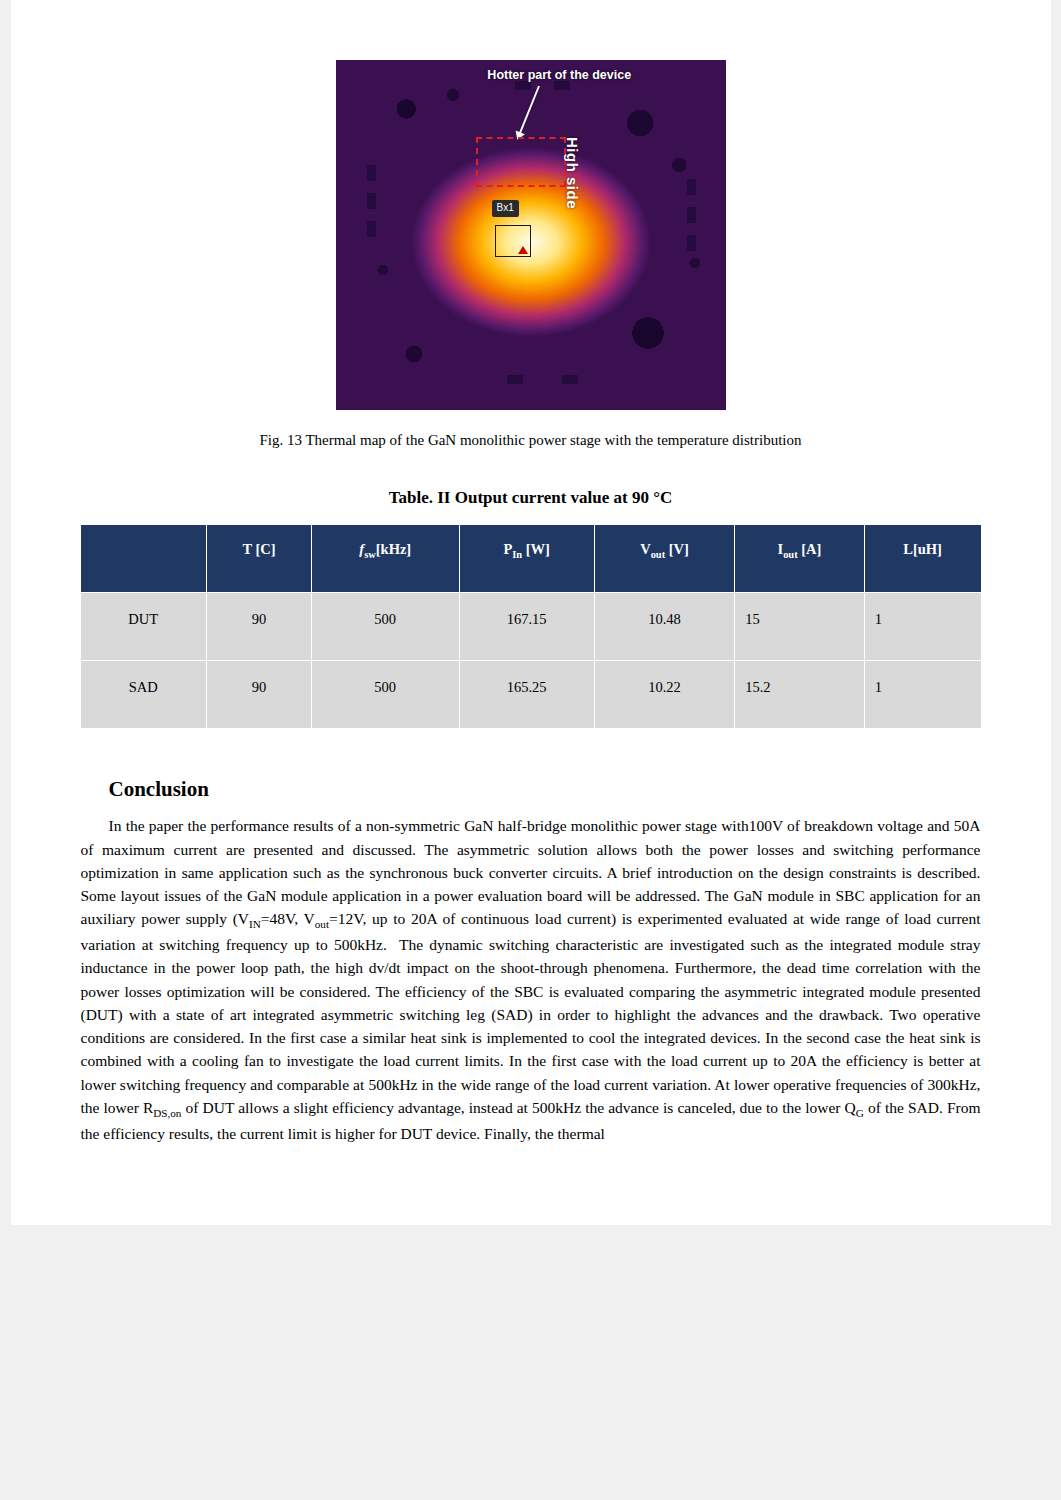Hotter part of the device
High side
Bx1
Fig. 13 Thermal map of the GaN monolithic power stage with the temperature distribution
Table. II Output current value at 90 °C
| | T [C] | f sw [kHz] | P In [W] | V out [V] | I out [A] | L[uH] |
| --- | --- | --- | --- | --- | --- | --- |
| DUT | 90 | 500 | 167.15 | 10.48 | 15 | 1 |
| SAD | 90 | 500 | 165.25 | 10.22 | 15.2 | 1 |
Conclusion
In the paper the performance results of a non-symmetric GaN half-bridge monolithic power stage with100V of breakdown voltage and 50A of maximum current are presented and discussed. The asymmetric solution allows both the power losses and switching performance optimization in same application such as the synchronous buck converter circuits. A brief introduction on the design constraints is described. Some layout issues of the GaN module application in a power evaluation board will be addressed. The GaN module in SBC application for an auxiliary power supply (VIN=48V, Vout=12V, up to 20A of continuous load current) is experimented evaluated at wide range of load current variation at switching frequency up to 500kHz. The dynamic switching characteristic are investigated such as the integrated module stray inductance in the power loop path, the high dv/dt impact on the shoot-through phenomena. Furthermore, the dead time correlation with the power losses optimization will be considered. The efficiency of the SBC is evaluated comparing the asymmetric integrated module presented (DUT) with a state of art integrated asymmetric switching leg (SAD) in order to highlight the advances and the drawback. Two operative conditions are considered. In the first case a similar heat sink is implemented to cool the integrated devices. In the second case the heat sink is combined with a cooling fan to investigate the load current limits. In the first case with the load current up to 20A the efficiency is better at lower switching frequency and comparable at 500kHz in the wide range of the load current variation. At lower operative frequencies of 300kHz, the lower RDS,on of DUT allows a slight efficiency advantage, instead at 500kHz the advance is canceled, due to the lower QG of the SAD. From the efficiency results, the current limit is higher for DUT device. Finally, the thermal